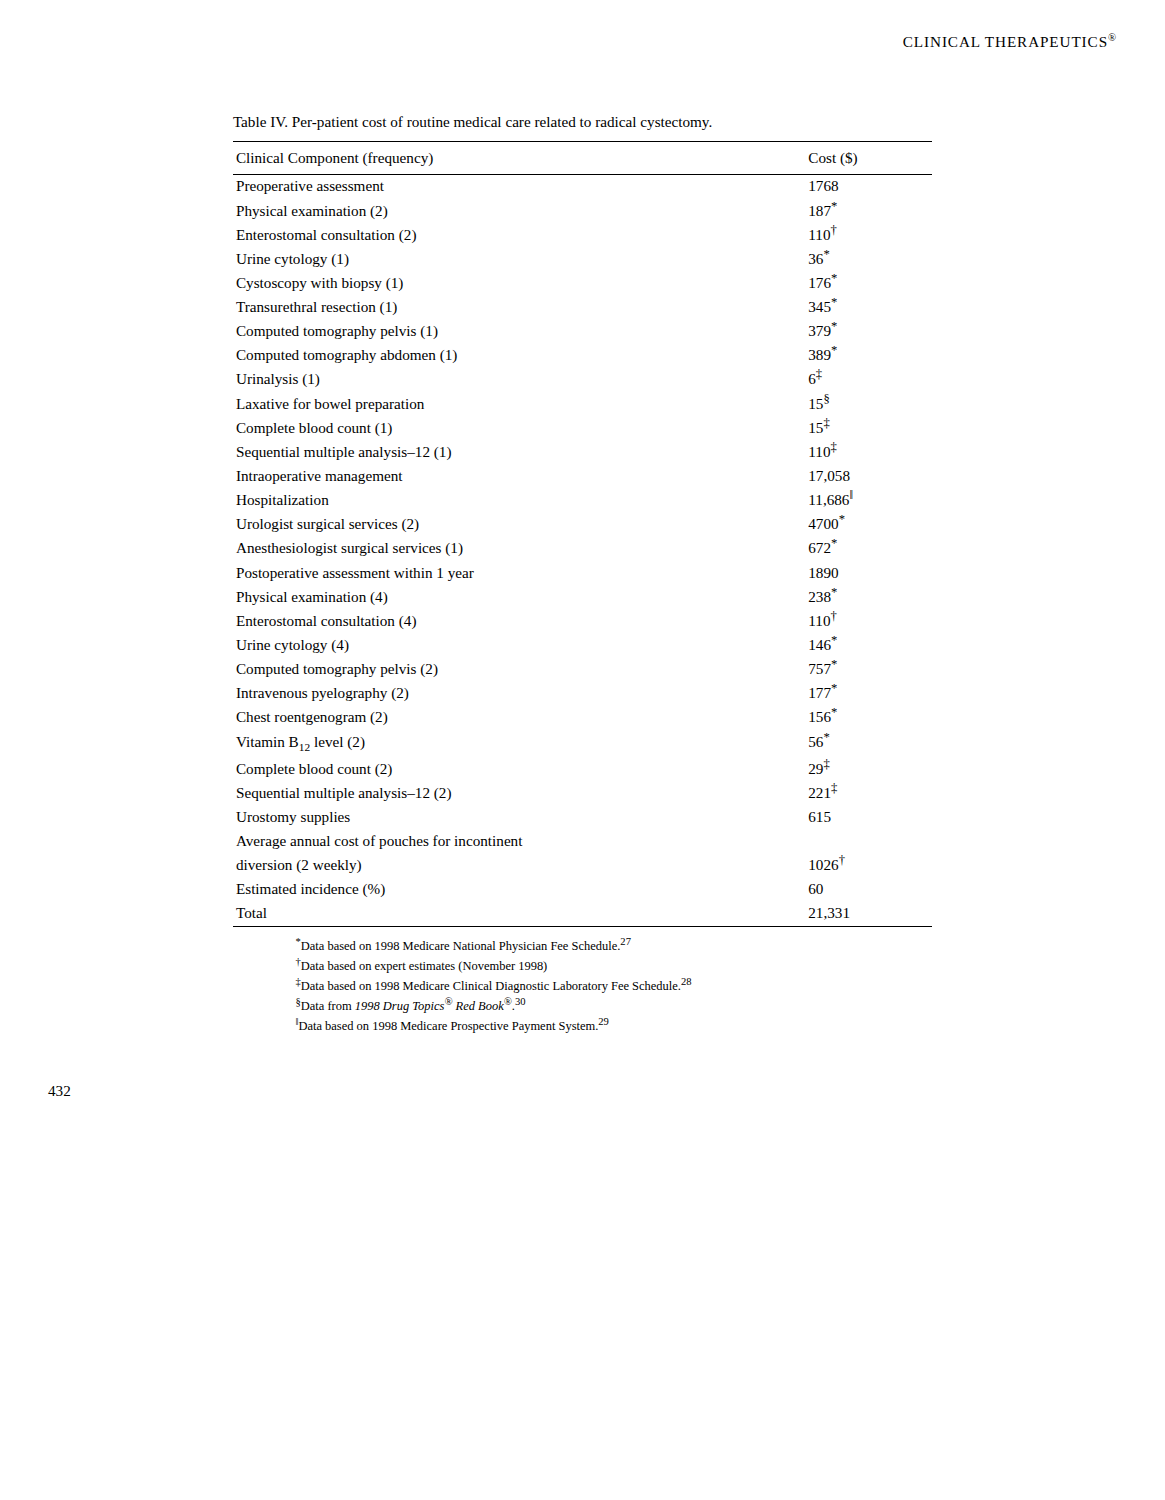CLINICAL THERAPEUTICS®
Table IV. Per-patient cost of routine medical care related to radical cystectomy.
| Clinical Component (frequency) | Cost ($) |
| --- | --- |
| Preoperative assessment | 1768 |
| Physical examination (2) | 187 * |
| Enterostomal consultation (2) | 110 † |
| Urine cytology (1) | 36 * |
| Cystoscopy with biopsy (1) | 176 * |
| Transurethral resection (1) | 345 * |
| Computed tomography pelvis (1) | 379 * |
| Computed tomography abdomen (1) | 389 * |
| Urinalysis (1) | 6 ‡ |
| Laxative for bowel preparation | 15 § |
| Complete blood count (1) | 15 ‡ |
| Sequential multiple analysis–12 (1) | 110 ‡ |
| Intraoperative management | 17,058 |
| Hospitalization | 11,686 ‖ |
| Urologist surgical services (2) | 4700 * |
| Anesthesiologist surgical services (1) | 672 * |
| Postoperative assessment within 1 year | 1890 |
| Physical examination (4) | 238 * |
| Enterostomal consultation (4) | 110 † |
| Urine cytology (4) | 146 * |
| Computed tomography pelvis (2) | 757 * |
| Intravenous pyelography (2) | 177 * |
| Chest roentgenogram (2) | 156 * |
| Vitamin B 12 level (2) | 56 * |
| Complete blood count (2) | 29 ‡ |
| Sequential multiple analysis–12 (2) | 221 ‡ |
| Urostomy supplies | 615 |
| Average annual cost of pouches for incontinent | |
| diversion (2 weekly) | 1026 † |
| Estimated incidence (%) | 60 |
| Total | 21,331 |
*Data based on 1998 Medicare National Physician Fee Schedule.27
†Data based on expert estimates (November 1998)
‡Data based on 1998 Medicare Clinical Diagnostic Laboratory Fee Schedule.28
§Data from 1998 Drug Topics® Red Book®.30
‖Data based on 1998 Medicare Prospective Payment System.29
432